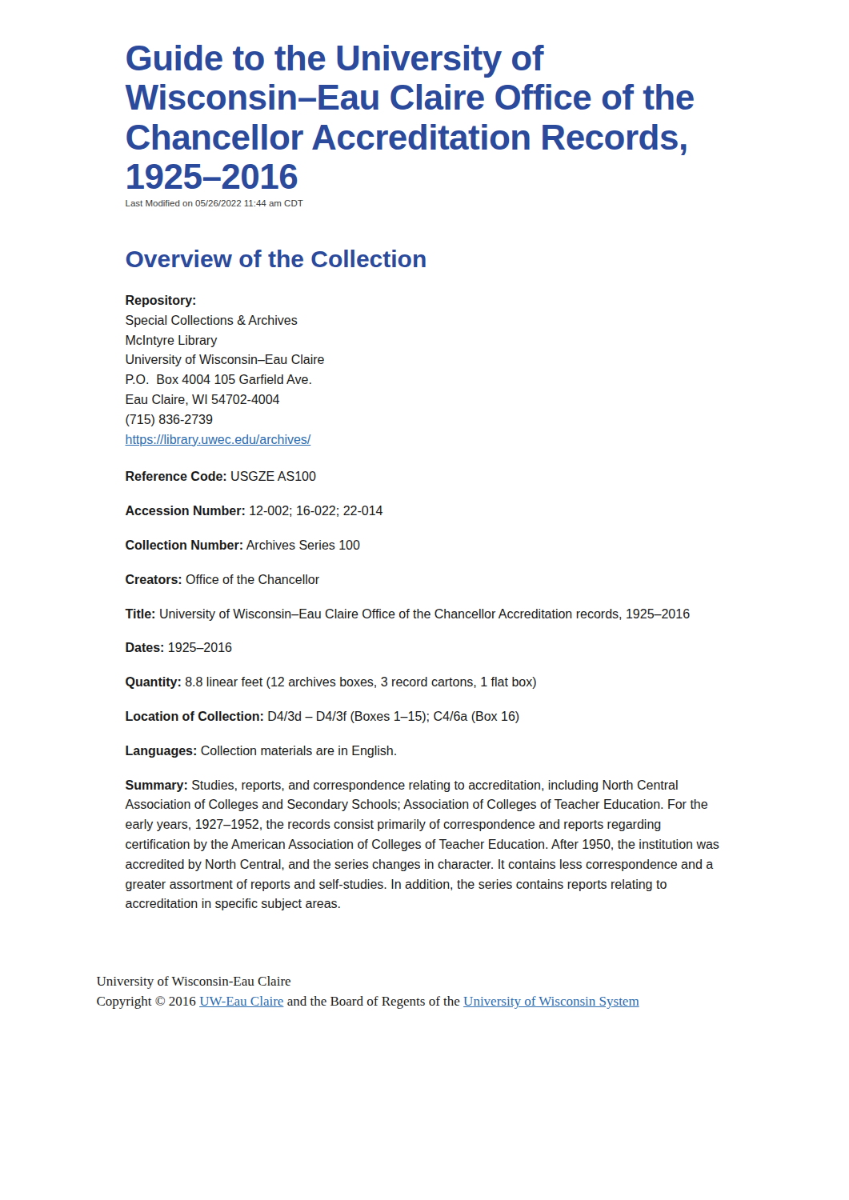Guide to the University of Wisconsin–Eau Claire Office of the Chancellor Accreditation Records, 1925–2016
Last Modified on 05/26/2022 11:44 am CDT
Overview of the Collection
Repository:
Special Collections & Archives McIntyre Library University of Wisconsin–Eau Claire P.O. Box 4004 105 Garfield Ave. Eau Claire, WI 54702-4004 (715) 836-2739 https://library.uwec.edu/archives/
Reference Code: USGZE AS100
Accession Number: 12-002; 16-022; 22-014
Collection Number: Archives Series 100
Creators: Office of the Chancellor
Title: University of Wisconsin–Eau Claire Office of the Chancellor Accreditation records, 1925–2016
Dates: 1925–2016
Quantity: 8.8 linear feet (12 archives boxes, 3 record cartons, 1 flat box)
Location of Collection: D4/3d – D4/3f (Boxes 1–15); C4/6a (Box 16)
Languages: Collection materials are in English.
Summary: Studies, reports, and correspondence relating to accreditation, including North Central Association of Colleges and Secondary Schools; Association of Colleges of Teacher Education. For the early years, 1927–1952, the records consist primarily of correspondence and reports regarding certification by the American Association of Colleges of Teacher Education. After 1950, the institution was accredited by North Central, and the series changes in character. It contains less correspondence and a greater assortment of reports and self-studies. In addition, the series contains reports relating to accreditation in specific subject areas.
University of Wisconsin-Eau Claire
Copyright © 2016 UW-Eau Claire and the Board of Regents of the University of Wisconsin System